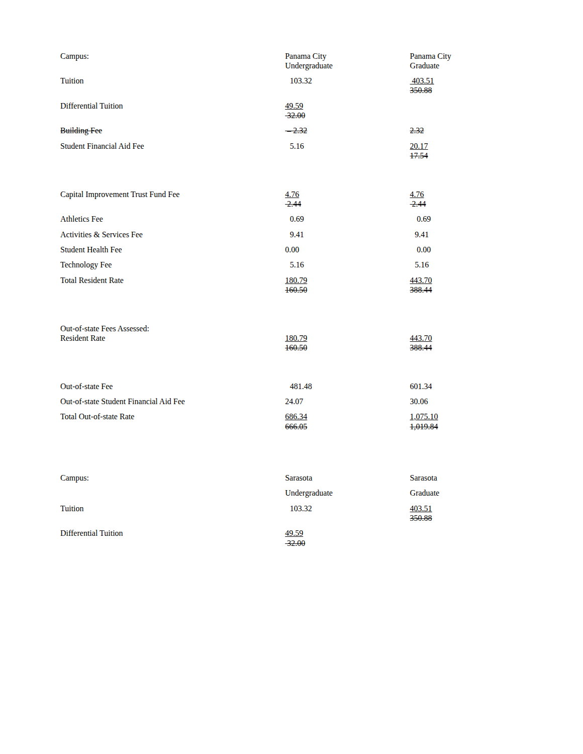| Campus: | Panama City Undergraduate | Panama City Graduate |
| Tuition | 103.32 | 403.51 350.88 |
| Differential Tuition | 49.59 32.00 | |
| Building Fee | – 2.32 | 2.32 |
| Student Financial Aid Fee | 5.16 | 20.17 17.54 |
| Capital Improvement Trust Fund Fee | 4.76 2.44 | 4.76 2.44 |
| Athletics Fee | 0.69 | 0.69 |
| Activities & Services Fee | 9.41 | 9.41 |
| Student Health Fee | 0.00 | 0.00 |
| Technology Fee | 5.16 | 5.16 |
| Total Resident Rate | 180.79 160.50 | 443.70 388.44 |
| Out-of-state Fees Assessed: Resident Rate | 180.79 160.50 | 443.70 388.44 |
| Out-of-state Fee | 481.48 | 601.34 |
| Out-of-state Student Financial Aid Fee | 24.07 | 30.06 |
| Total Out-of-state Rate | 686.34 666.05 | 1,075.10 1,019.84 |
| Campus: | Sarasota | Sarasota |
| | Undergraduate | Graduate |
| Tuition | 103.32 | 403.51 350.88 |
| Differential Tuition | 49.59 32.00 | |